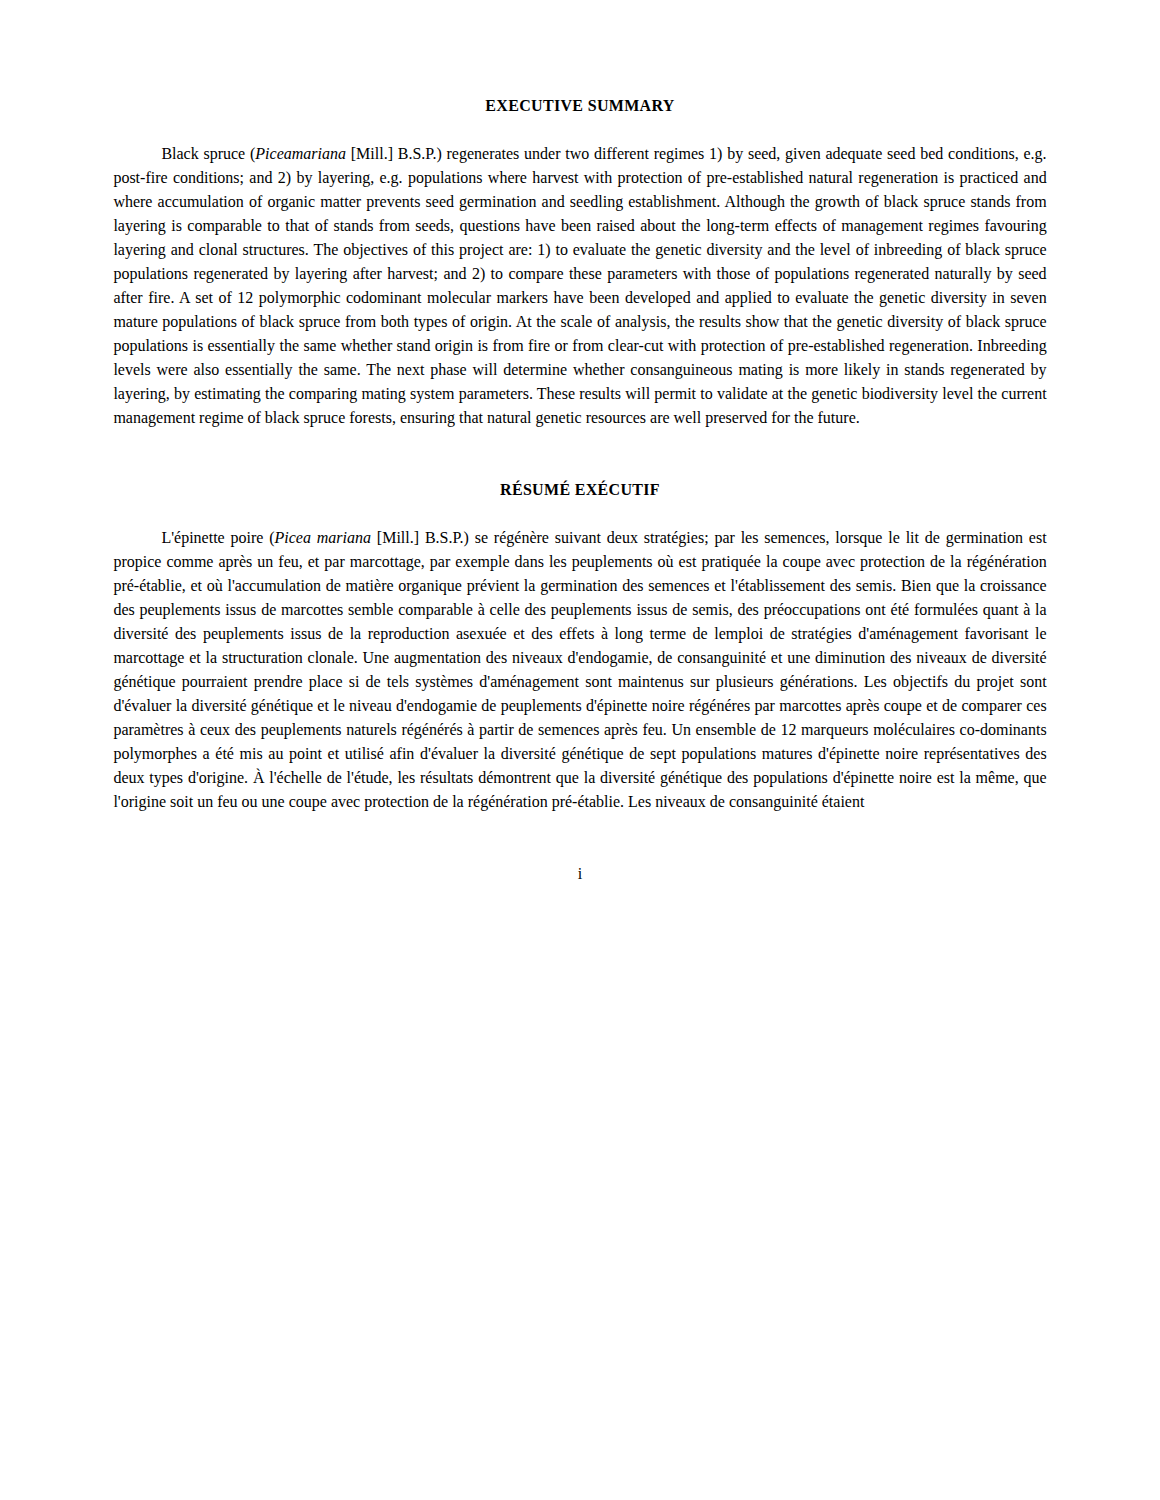EXECUTIVE SUMMARY
Black spruce (Piceamariana [Mill.] B.S.P.) regenerates under two different regimes 1) by seed, given adequate seed bed conditions, e.g. post-fire conditions; and 2) by layering, e.g. populations where harvest with protection of pre-established natural regeneration is practiced and where accumulation of organic matter prevents seed germination and seedling establishment. Although the growth of black spruce stands from layering is comparable to that of stands from seeds, questions have been raised about the long-term effects of management regimes favouring layering and clonal structures. The objectives of this project are: 1) to evaluate the genetic diversity and the level of inbreeding of black spruce populations regenerated by layering after harvest; and 2) to compare these parameters with those of populations regenerated naturally by seed after fire. A set of 12 polymorphic codominant molecular markers have been developed and applied to evaluate the genetic diversity in seven mature populations of black spruce from both types of origin. At the scale of analysis, the results show that the genetic diversity of black spruce populations is essentially the same whether stand origin is from fire or from clear-cut with protection of pre-established regeneration. Inbreeding levels were also essentially the same. The next phase will determine whether consanguineous mating is more likely in stands regenerated by layering, by estimating the comparing mating system parameters. These results will permit to validate at the genetic biodiversity level the current management regime of black spruce forests, ensuring that natural genetic resources are well preserved for the future.
RÉSUMÉ EXÉCUTIF
L'épinette poire (Picea mariana [Mill.] B.S.P.) se régénère suivant deux stratégies; par les semences, lorsque le lit de germination est propice comme après un feu, et par marcottage, par exemple dans les peuplements où est pratiquée la coupe avec protection de la régénération pré-établie, et où l'accumulation de matière organique prévient la germination des semences et l'établissement des semis. Bien que la croissance des peuplements issus de marcottes semble comparable à celle des peuplements issus de semis, des préoccupations ont été formulées quant à la diversité des peuplements issus de la reproduction asexuée et des effets à long terme de lemploi de stratégies d'aménagement favorisant le marcottage et la structuration clonale. Une augmentation des niveaux d'endogamie, de consanguinité et une diminution des niveaux de diversité génétique pourraient prendre place si de tels systèmes d'aménagement sont maintenus sur plusieurs générations. Les objectifs du projet sont d'évaluer la diversité génétique et le niveau d'endogamie de peuplements d'épinette noire régénéres par marcottes après coupe et de comparer ces paramètres à ceux des peuplements naturels régénérés à partir de semences après feu. Un ensemble de 12 marqueurs moléculaires co-dominants polymorphes a été mis au point et utilisé afin d'évaluer la diversité génétique de sept populations matures d'épinette noire représentatives des deux types d'origine. À l'échelle de l'étude, les résultats démontrent que la diversité génétique des populations d'épinette noire est la même, que l'origine soit un feu ou une coupe avec protection de la régénération pré-établie. Les niveaux de consanguinité étaient
i